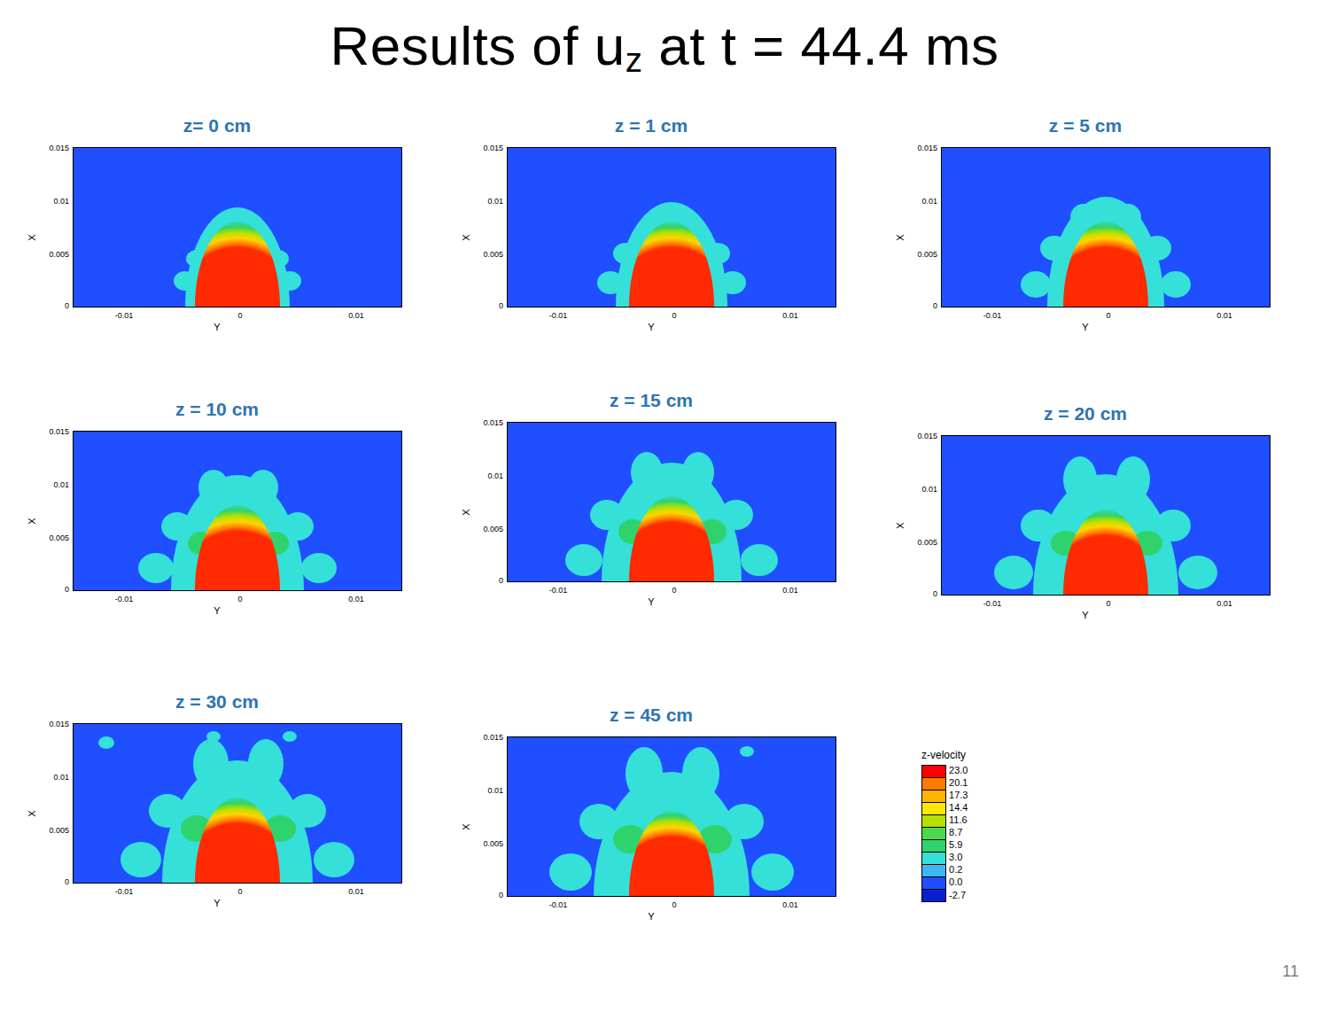Results of uz at t = 44.4 ms
z= 0 cm
X
0.015
0.01
0.005
0
-0.01
0
0.01
Y
z = 1 cm
X
0.015
0.01
0.005
0
-0.01
0
0.01
Y
z = 5 cm
X
0.015
0.01
0.005
0
-0.01
0
0.01
Y
z = 10 cm
X
0.015
0.01
0.005
0
-0.01
0
0.01
Y
z = 15 cm
X
0.015
0.01
0.005
0
-0.01
0
0.01
Y
z = 20 cm
X
0.015
0.01
0.005
0
-0.01
0
0.01
Y
z = 30 cm
X
0.015
0.01
0.005
0
-0.01
0
0.01
Y
z = 45 cm
X
0.015
0.01
0.005
0
-0.01
0
0.01
Y
z-velocity
| | 23.0 |
| | 20.1 |
| | 17.3 |
| | 14.4 |
| | 11.6 |
| | 8.7 |
| | 5.9 |
| | 3.0 |
| | 0.2 |
| | 0.0 |
| | -2.7 |
11